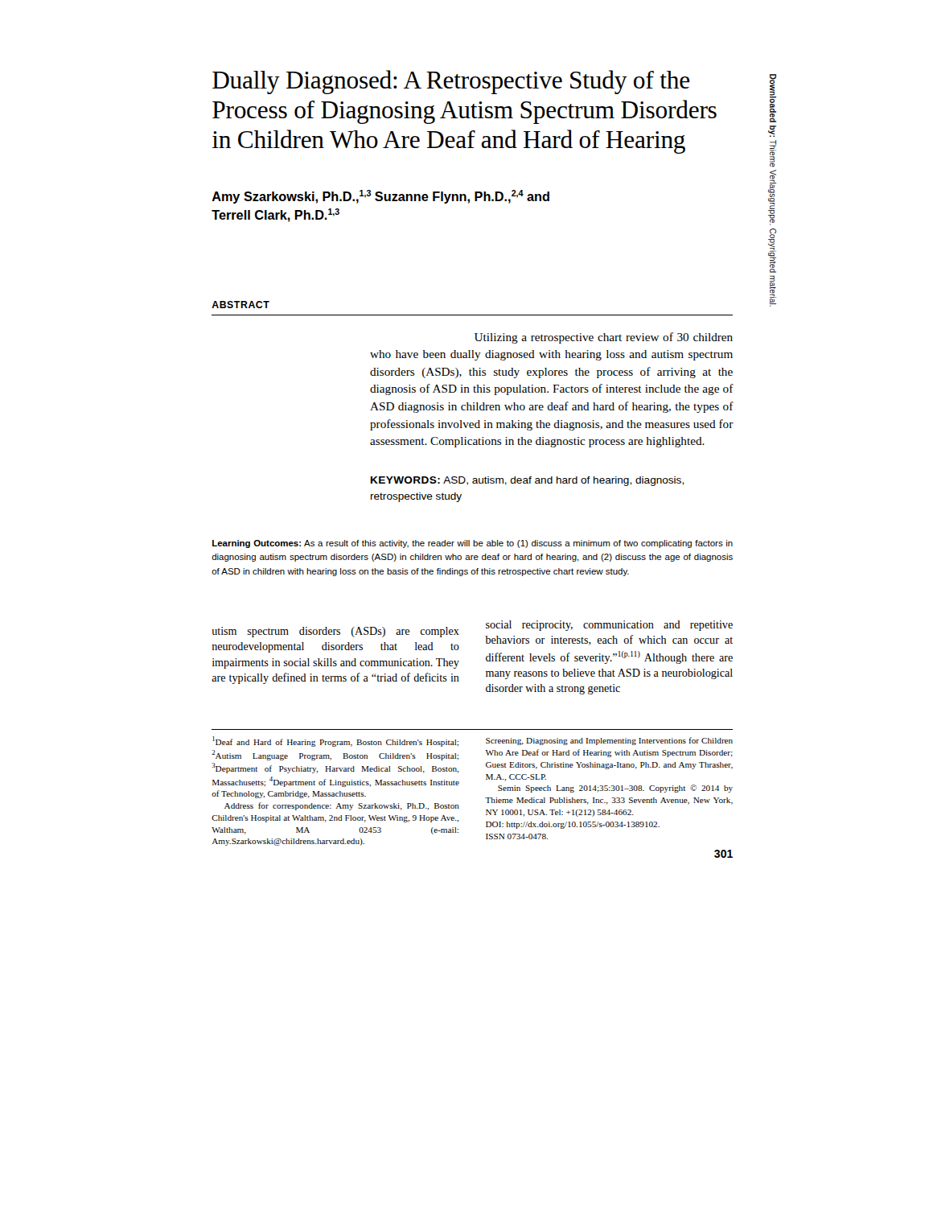Downloaded by: Thieme Verlagsgruppe. Copyrighted material.
Dually Diagnosed: A Retrospective Study of the Process of Diagnosing Autism Spectrum Disorders in Children Who Are Deaf and Hard of Hearing
Amy Szarkowski, Ph.D.,1,3 Suzanne Flynn, Ph.D.,2,4 and
Terrell Clark, Ph.D.1,3
ABSTRACT
Utilizing a retrospective chart review of 30 children who have been dually diagnosed with hearing loss and autism spectrum disorders (ASDs), this study explores the process of arriving at the diagnosis of ASD in this population. Factors of interest include the age of ASD diagnosis in children who are deaf and hard of hearing, the types of professionals involved in making the diagnosis, and the measures used for assessment. Complications in the diagnostic process are highlighted.
KEYWORDS: ASD, autism, deaf and hard of hearing, diagnosis, retrospective study
Learning Outcomes: As a result of this activity, the reader will be able to (1) discuss a minimum of two complicating factors in diagnosing autism spectrum disorders (ASD) in children who are deaf or hard of hearing, and (2) discuss the age of diagnosis of ASD in children with hearing loss on the basis of the findings of this retrospective chart review study.
Autism spectrum disorders (ASDs) are complex neurodevelopmental disorders that lead to impairments in social skills and communication. They are typically defined in terms of a “triad of deficits in social reciprocity, communication and repetitive behaviors or interests, each of which can occur at different levels of severity.”1(p.11) Although there are many reasons to believe that ASD is a neurobiological disorder with a strong genetic
1Deaf and Hard of Hearing Program, Boston Children's Hospital; 2Autism Language Program, Boston Children's Hospital; 3Department of Psychiatry, Harvard Medical School, Boston, Massachusetts; 4Department of Linguistics, Massachusetts Institute of Technology, Cambridge, Massachusetts.
Address for correspondence: Amy Szarkowski, Ph.D., Boston Children's Hospital at Waltham, 2nd Floor, West Wing, 9 Hope Ave., Waltham, MA 02453 (e-mail: Amy.Szarkowski@childrens.harvard.edu).
Screening, Diagnosing and Implementing Interventions for Children Who Are Deaf or Hard of Hearing with Autism Spectrum Disorder; Guest Editors, Christine Yoshinaga-Itano, Ph.D. and Amy Thrasher, M.A., CCC-SLP.
Semin Speech Lang 2014;35:301–308. Copyright © 2014 by Thieme Medical Publishers, Inc., 333 Seventh Avenue, New York, NY 10001, USA. Tel: +1(212) 584-4662.
DOI: http://dx.doi.org/10.1055/s-0034-1389102.
ISSN 0734-0478.
301